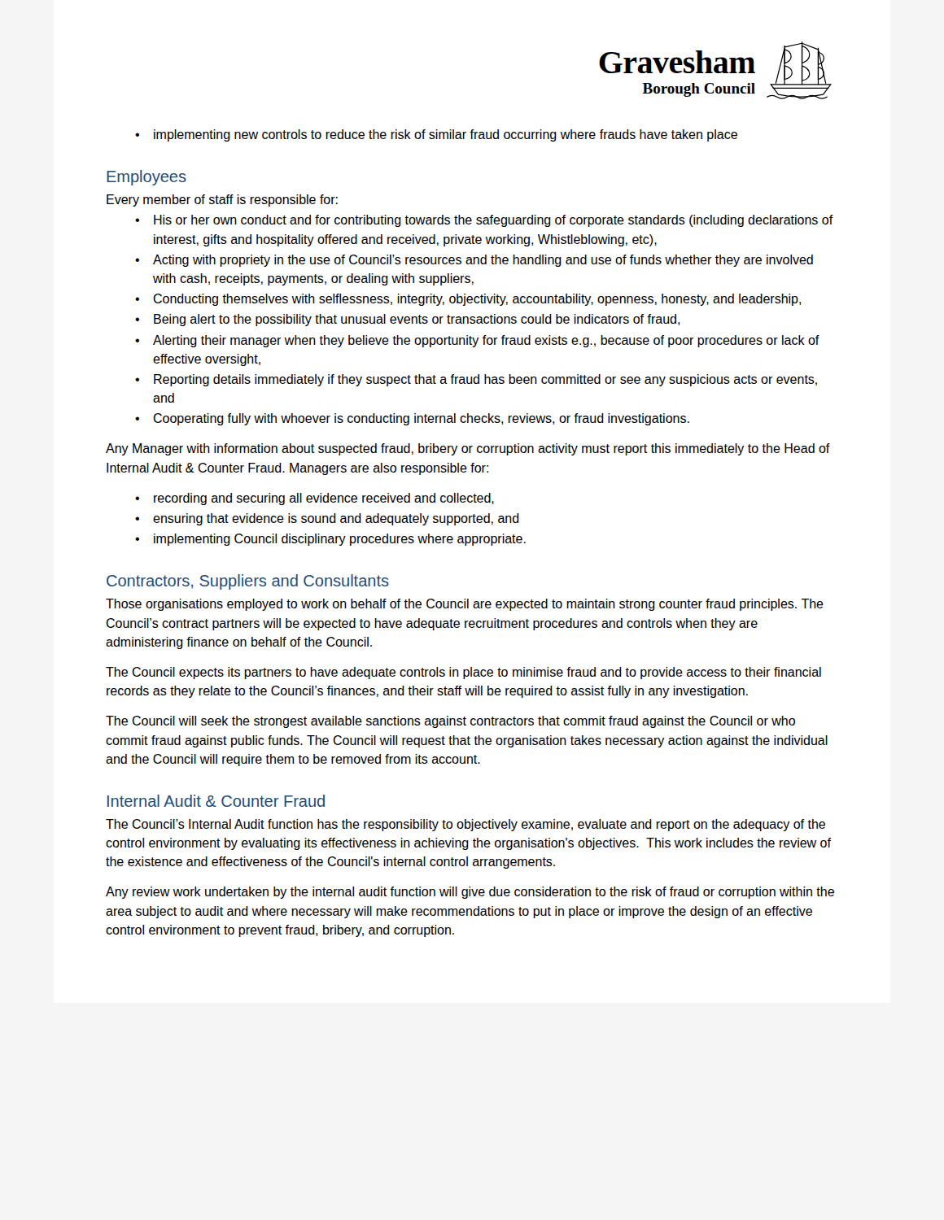Gravesham Borough Council
implementing new controls to reduce the risk of similar fraud occurring where frauds have taken place
Employees
Every member of staff is responsible for:
His or her own conduct and for contributing towards the safeguarding of corporate standards (including declarations of interest, gifts and hospitality offered and received, private working, Whistleblowing, etc),
Acting with propriety in the use of Council’s resources and the handling and use of funds whether they are involved with cash, receipts, payments, or dealing with suppliers,
Conducting themselves with selflessness, integrity, objectivity, accountability, openness, honesty, and leadership,
Being alert to the possibility that unusual events or transactions could be indicators of fraud,
Alerting their manager when they believe the opportunity for fraud exists e.g., because of poor procedures or lack of effective oversight,
Reporting details immediately if they suspect that a fraud has been committed or see any suspicious acts or events, and
Cooperating fully with whoever is conducting internal checks, reviews, or fraud investigations.
Any Manager with information about suspected fraud, bribery or corruption activity must report this immediately to the Head of Internal Audit & Counter Fraud. Managers are also responsible for:
recording and securing all evidence received and collected,
ensuring that evidence is sound and adequately supported, and
implementing Council disciplinary procedures where appropriate.
Contractors, Suppliers and Consultants
Those organisations employed to work on behalf of the Council are expected to maintain strong counter fraud principles. The Council’s contract partners will be expected to have adequate recruitment procedures and controls when they are administering finance on behalf of the Council.
The Council expects its partners to have adequate controls in place to minimise fraud and to provide access to their financial records as they relate to the Council’s finances, and their staff will be required to assist fully in any investigation.
The Council will seek the strongest available sanctions against contractors that commit fraud against the Council or who commit fraud against public funds. The Council will request that the organisation takes necessary action against the individual and the Council will require them to be removed from its account.
Internal Audit & Counter Fraud
The Council’s Internal Audit function has the responsibility to objectively examine, evaluate and report on the adequacy of the control environment by evaluating its effectiveness in achieving the organisation's objectives. This work includes the review of the existence and effectiveness of the Council's internal control arrangements.
Any review work undertaken by the internal audit function will give due consideration to the risk of fraud or corruption within the area subject to audit and where necessary will make recommendations to put in place or improve the design of an effective control environment to prevent fraud, bribery, and corruption.